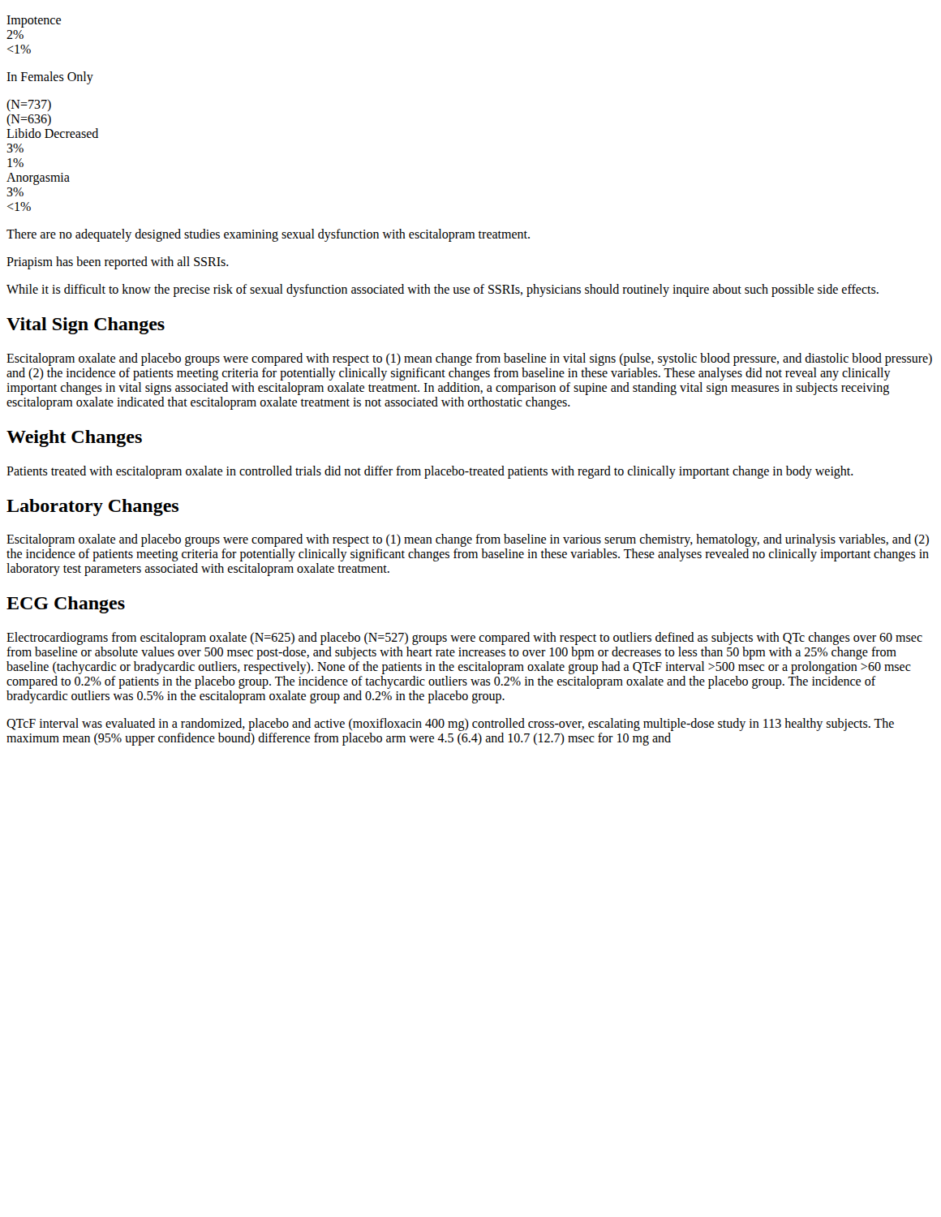Impotence
2%
<1%
In Females Only
(N=737)
(N=636)
Libido Decreased
3%
1%
Anorgasmia
3%
<1%
There are no adequately designed studies examining sexual dysfunction with escitalopram treatment.
Priapism has been reported with all SSRIs.
While it is difficult to know the precise risk of sexual dysfunction associated with the use of SSRIs, physicians should routinely inquire about such possible side effects.
Vital Sign Changes
Escitalopram oxalate and placebo groups were compared with respect to (1) mean change from baseline in vital signs (pulse, systolic blood pressure, and diastolic blood pressure) and (2) the incidence of patients meeting criteria for potentially clinically significant changes from baseline in these variables. These analyses did not reveal any clinically important changes in vital signs associated with escitalopram oxalate treatment. In addition, a comparison of supine and standing vital sign measures in subjects receiving escitalopram oxalate indicated that escitalopram oxalate treatment is not associated with orthostatic changes.
Weight Changes
Patients treated with escitalopram oxalate in controlled trials did not differ from placebo-treated patients with regard to clinically important change in body weight.
Laboratory Changes
Escitalopram oxalate and placebo groups were compared with respect to (1) mean change from baseline in various serum chemistry, hematology, and urinalysis variables, and (2) the incidence of patients meeting criteria for potentially clinically significant changes from baseline in these variables. These analyses revealed no clinically important changes in laboratory test parameters associated with escitalopram oxalate treatment.
ECG Changes
Electrocardiograms from escitalopram oxalate (N=625) and placebo (N=527) groups were compared with respect to outliers defined as subjects with QTc changes over 60 msec from baseline or absolute values over 500 msec post-dose, and subjects with heart rate increases to over 100 bpm or decreases to less than 50 bpm with a 25% change from baseline (tachycardic or bradycardic outliers, respectively). None of the patients in the escitalopram oxalate group had a QTcF interval >500 msec or a prolongation >60 msec compared to 0.2% of patients in the placebo group. The incidence of tachycardic outliers was 0.2% in the escitalopram oxalate and the placebo group. The incidence of bradycardic outliers was 0.5% in the escitalopram oxalate group and 0.2% in the placebo group.
QTcF interval was evaluated in a randomized, placebo and active (moxifloxacin 400 mg) controlled cross-over, escalating multiple-dose study in 113 healthy subjects. The maximum mean (95% upper confidence bound) difference from placebo arm were 4.5 (6.4) and 10.7 (12.7) msec for 10 mg and